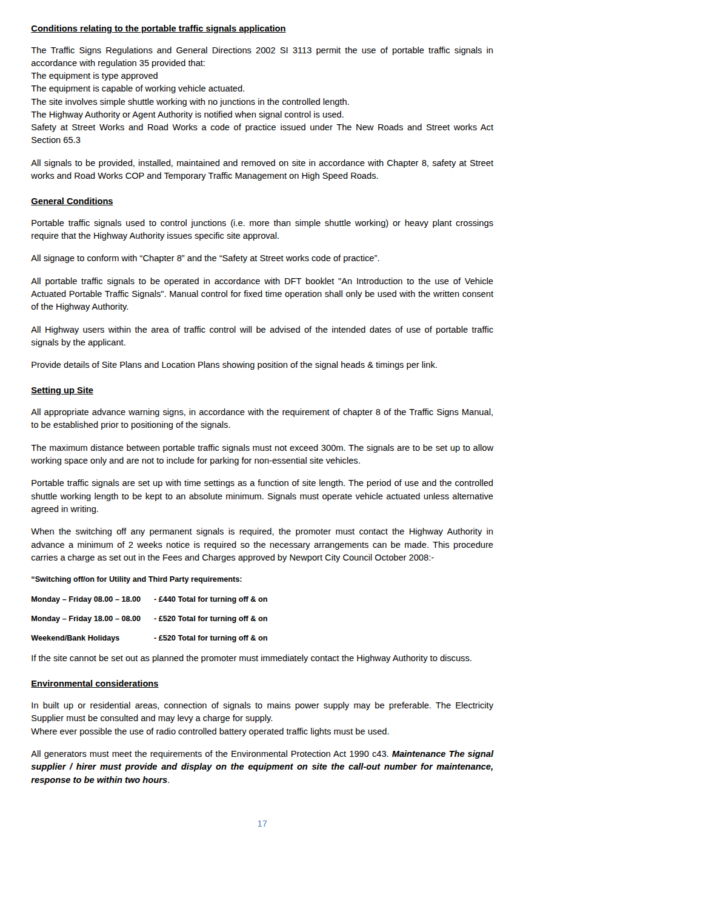Conditions relating to the portable traffic signals application
The Traffic Signs Regulations and General Directions 2002 SI 3113 permit the use of portable traffic signals in accordance with regulation 35 provided that:
The equipment is type approved
The equipment is capable of working vehicle actuated.
The site involves simple shuttle working with no junctions in the controlled length.
The Highway Authority or Agent Authority is notified when signal control is used.
Safety at Street Works and Road Works a code of practice issued under The New Roads and Street works Act Section 65.3
All signals to be provided, installed, maintained and removed on site in accordance with Chapter 8, safety at Street works and Road Works COP and Temporary Traffic Management on High Speed Roads.
General Conditions
Portable traffic signals used to control junctions (i.e. more than simple shuttle working) or heavy plant crossings require that the Highway Authority issues specific site approval.
All signage to conform with “Chapter 8” and the “Safety at Street works code of practice”.
All portable traffic signals to be operated in accordance with DFT booklet "An Introduction to the use of Vehicle Actuated Portable Traffic Signals". Manual control for fixed time operation shall only be used with the written consent of the Highway Authority.
All Highway users within the area of traffic control will be advised of the intended dates of use of portable traffic signals by the applicant.
Provide details of Site Plans and Location Plans showing position of the signal heads & timings per link.
Setting up Site
All appropriate advance warning signs, in accordance with the requirement of chapter 8 of the Traffic Signs Manual, to be established prior to positioning of the signals.
The maximum distance between portable traffic signals must not exceed 300m. The signals are to be set up to allow working space only and are not to include for parking for non-essential site vehicles.
Portable traffic signals are set up with time settings as a function of site length. The period of use and the controlled shuttle working length to be kept to an absolute minimum. Signals must operate vehicle actuated unless alternative agreed in writing.
When the switching off any permanent signals is required, the promoter must contact the Highway Authority in advance a minimum of 2 weeks notice is required so the necessary arrangements can be made. This procedure carries a charge as set out in the Fees and Charges approved by Newport City Council October 2008:-
“Switching off/on for Utility and Third Party requirements:
Monday – Friday 08.00 – 18.00- £440 Total for turning off & on
Monday – Friday 18.00 – 08.00- £520 Total for turning off & on
Weekend/Bank Holidays- £520 Total for turning off & on
If the site cannot be set out as planned the promoter must immediately contact the Highway Authority to discuss.
Environmental considerations
In built up or residential areas, connection of signals to mains power supply may be preferable. The Electricity Supplier must be consulted and may levy a charge for supply.
Where ever possible the use of radio controlled battery operated traffic lights must be used.
All generators must meet the requirements of the Environmental Protection Act 1990 c43. Maintenance The signal supplier / hirer must provide and display on the equipment on site the call-out number for maintenance, response to be within two hours.
17